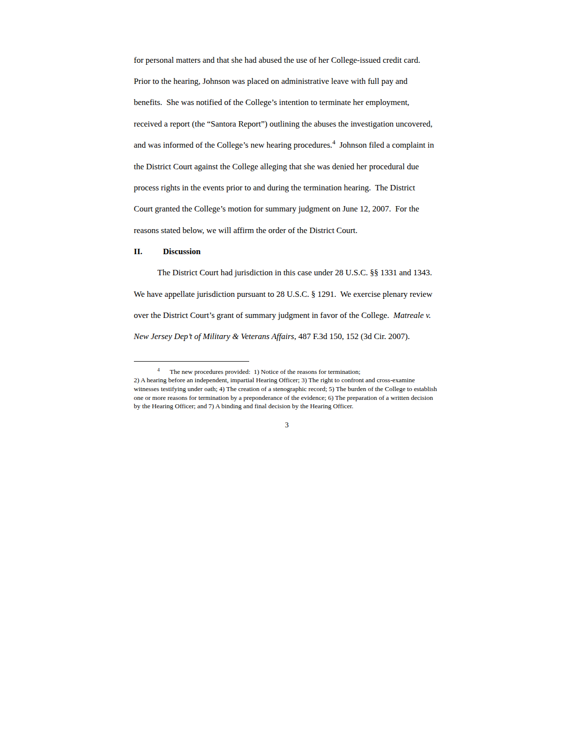for personal matters and that she had abused the use of her College-issued credit card.
Prior to the hearing, Johnson was placed on administrative leave with full pay and
benefits. She was notified of the College’s intention to terminate her employment,
received a report (the “Santora Report”) outlining the abuses the investigation uncovered,
and was informed of the College’s new hearing procedures.4 Johnson filed a complaint in
the District Court against the College alleging that she was denied her procedural due
process rights in the events prior to and during the termination hearing. The District
Court granted the College’s motion for summary judgment on June 12, 2007. For the
reasons stated below, we will affirm the order of the District Court.
II. Discussion
The District Court had jurisdiction in this case under 28 U.S.C. §§ 1331 and 1343.
We have appellate jurisdiction pursuant to 28 U.S.C. § 1291. We exercise plenary review
over the District Court’s grant of summary judgment in favor of the College. Matreale v.
New Jersey Dep’t of Military & Veterans Affairs, 487 F.3d 150, 152 (3d Cir. 2007).
4 The new procedures provided: 1) Notice of the reasons for termination; 2) A hearing before an independent, impartial Hearing Officer; 3) The right to confront and cross-examine witnesses testifying under oath; 4) The creation of a stenographic record; 5) The burden of the College to establish one or more reasons for termination by a preponderance of the evidence; 6) The preparation of a written decision by the Hearing Officer; and 7) A binding and final decision by the Hearing Officer.
3